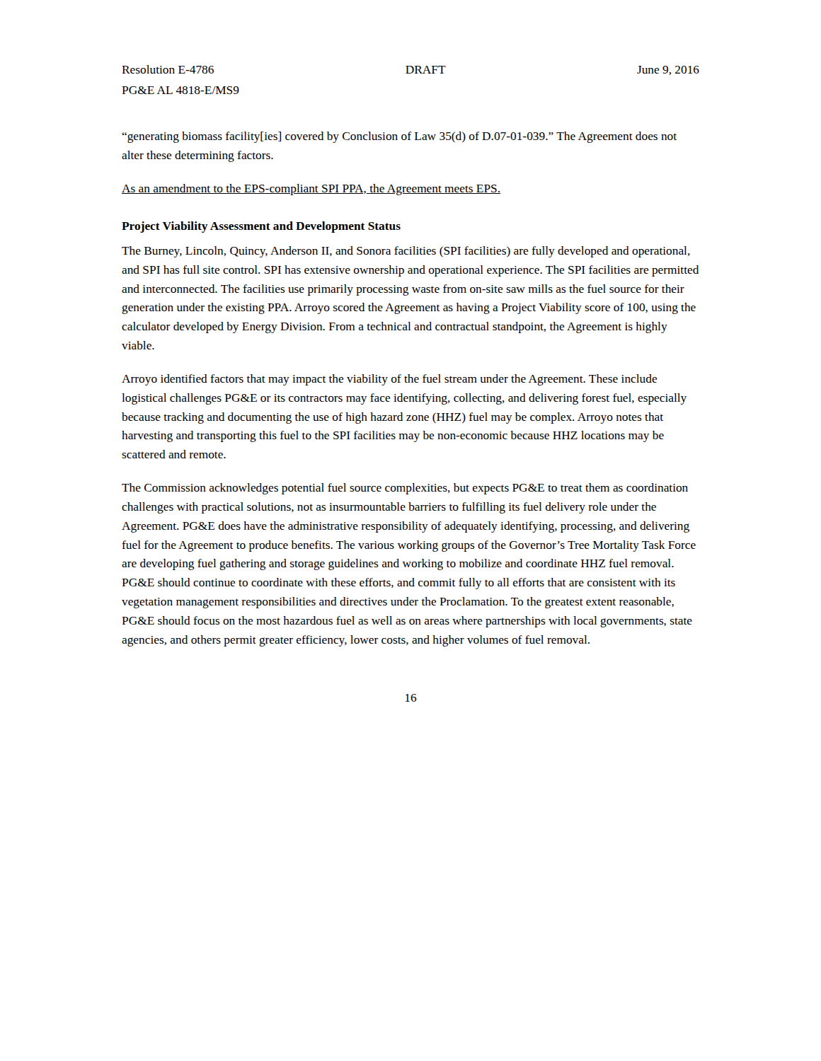Resolution E-4786 DRAFT June 9, 2016
PG&E AL 4818-E/MS9
“generating biomass facility[ies] covered by Conclusion of Law 35(d) of D.07-01-039.” The Agreement does not alter these determining factors.
As an amendment to the EPS-compliant SPI PPA, the Agreement meets EPS.
Project Viability Assessment and Development Status
The Burney, Lincoln, Quincy, Anderson II, and Sonora facilities (SPI facilities) are fully developed and operational, and SPI has full site control. SPI has extensive ownership and operational experience. The SPI facilities are permitted and interconnected. The facilities use primarily processing waste from on-site saw mills as the fuel source for their generation under the existing PPA. Arroyo scored the Agreement as having a Project Viability score of 100, using the calculator developed by Energy Division. From a technical and contractual standpoint, the Agreement is highly viable.
Arroyo identified factors that may impact the viability of the fuel stream under the Agreement. These include logistical challenges PG&E or its contractors may face identifying, collecting, and delivering forest fuel, especially because tracking and documenting the use of high hazard zone (HHZ) fuel may be complex. Arroyo notes that harvesting and transporting this fuel to the SPI facilities may be non-economic because HHZ locations may be scattered and remote.
The Commission acknowledges potential fuel source complexities, but expects PG&E to treat them as coordination challenges with practical solutions, not as insurmountable barriers to fulfilling its fuel delivery role under the Agreement. PG&E does have the administrative responsibility of adequately identifying, processing, and delivering fuel for the Agreement to produce benefits. The various working groups of the Governor’s Tree Mortality Task Force are developing fuel gathering and storage guidelines and working to mobilize and coordinate HHZ fuel removal. PG&E should continue to coordinate with these efforts, and commit fully to all efforts that are consistent with its vegetation management responsibilities and directives under the Proclamation. To the greatest extent reasonable, PG&E should focus on the most hazardous fuel as well as on areas where partnerships with local governments, state agencies, and others permit greater efficiency, lower costs, and higher volumes of fuel removal.
16